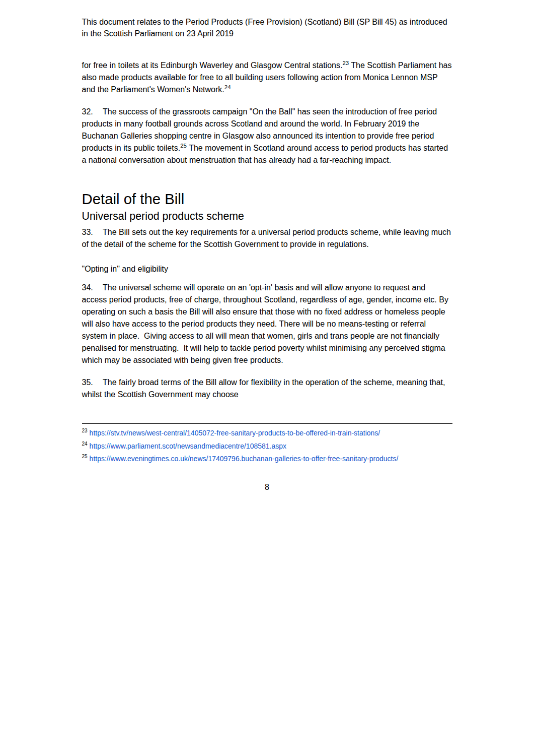This document relates to the Period Products (Free Provision) (Scotland) Bill (SP Bill 45) as introduced in the Scottish Parliament on 23 April 2019
for free in toilets at its Edinburgh Waverley and Glasgow Central stations.23 The Scottish Parliament has also made products available for free to all building users following action from Monica Lennon MSP and the Parliament's Women's Network.24
32. The success of the grassroots campaign "On the Ball" has seen the introduction of free period products in many football grounds across Scotland and around the world. In February 2019 the Buchanan Galleries shopping centre in Glasgow also announced its intention to provide free period products in its public toilets.25 The movement in Scotland around access to period products has started a national conversation about menstruation that has already had a far-reaching impact.
Detail of the Bill
Universal period products scheme
33. The Bill sets out the key requirements for a universal period products scheme, while leaving much of the detail of the scheme for the Scottish Government to provide in regulations.
"Opting in" and eligibility
34. The universal scheme will operate on an 'opt-in' basis and will allow anyone to request and access period products, free of charge, throughout Scotland, regardless of age, gender, income etc. By operating on such a basis the Bill will also ensure that those with no fixed address or homeless people will also have access to the period products they need. There will be no means-testing or referral system in place. Giving access to all will mean that women, girls and trans people are not financially penalised for menstruating. It will help to tackle period poverty whilst minimising any perceived stigma which may be associated with being given free products.
35. The fairly broad terms of the Bill allow for flexibility in the operation of the scheme, meaning that, whilst the Scottish Government may choose
23 https://stv.tv/news/west-central/1405072-free-sanitary-products-to-be-offered-in-train-stations/
24 https://www.parliament.scot/newsandmediacentre/108581.aspx
25 https://www.eveningtimes.co.uk/news/17409796.buchanan-galleries-to-offer-free-sanitary-products/
8